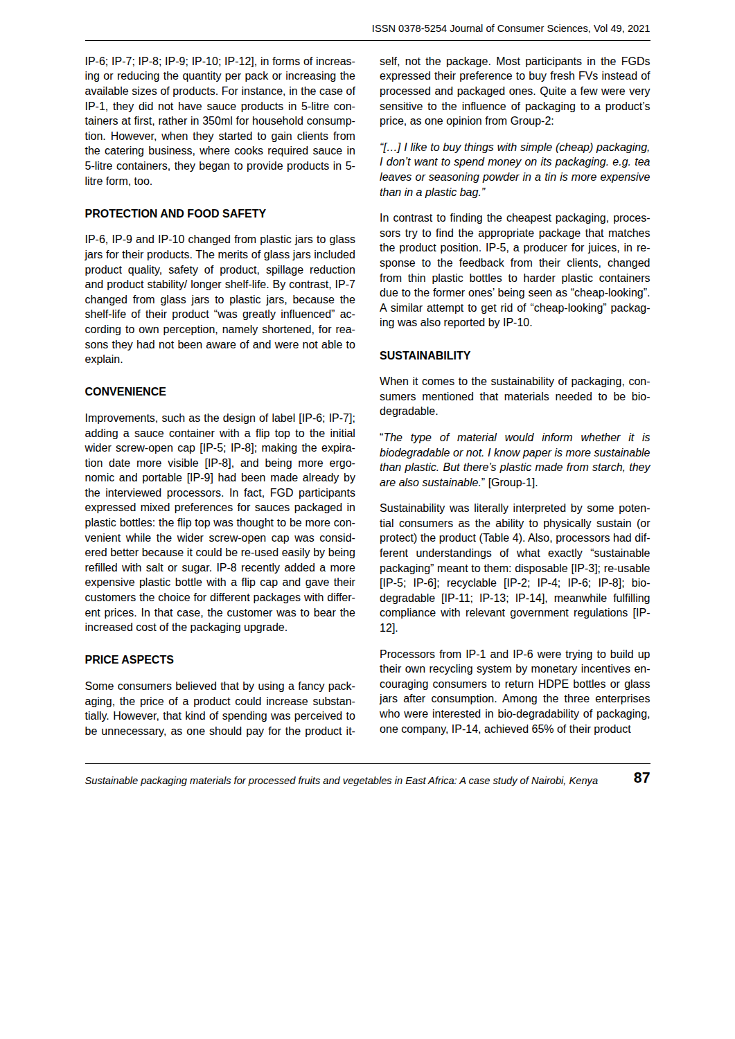ISSN 0378-5254 Journal of Consumer Sciences, Vol 49, 2021
IP-6; IP-7; IP-8; IP-9; IP-10; IP-12], in forms of increasing or reducing the quantity per pack or increasing the available sizes of products. For instance, in the case of IP-1, they did not have sauce products in 5-litre containers at first, rather in 350ml for household consumption. However, when they started to gain clients from the catering business, where cooks required sauce in 5-litre containers, they began to provide products in 5-litre form, too.
Protection and food safety
IP-6, IP-9 and IP-10 changed from plastic jars to glass jars for their products. The merits of glass jars included product quality, safety of product, spillage reduction and product stability/ longer shelf-life. By contrast, IP-7 changed from glass jars to plastic jars, because the shelf-life of their product “was greatly influenced” according to own perception, namely shortened, for reasons they had not been aware of and were not able to explain.
Convenience
Improvements, such as the design of label [IP-6; IP-7]; adding a sauce container with a flip top to the initial wider screw-open cap [IP-5; IP-8]; making the expiration date more visible [IP-8], and being more ergonomic and portable [IP-9] had been made already by the interviewed processors. In fact, FGD participants expressed mixed preferences for sauces packaged in plastic bottles: the flip top was thought to be more convenient while the wider screw-open cap was considered better because it could be re-used easily by being refilled with salt or sugar. IP-8 recently added a more expensive plastic bottle with a flip cap and gave their customers the choice for different packages with different prices. In that case, the customer was to bear the increased cost of the packaging upgrade.
Price aspects
Some consumers believed that by using a fancy packaging, the price of a product could increase substantially. However, that kind of spending was perceived to be unnecessary, as one should pay for the product itself, not the package. Most participants in the FGDs expressed their preference to buy fresh FVs instead of processed and packaged ones. Quite a few were very sensitive to the influence of packaging to a product’s price, as one opinion from Group-2:
“[…] I like to buy things with simple (cheap) packaging, I don’t want to spend money on its packaging. e.g. tea leaves or seasoning powder in a tin is more expensive than in a plastic bag.”
In contrast to finding the cheapest packaging, processors try to find the appropriate package that matches the product position. IP-5, a producer for juices, in response to the feedback from their clients, changed from thin plastic bottles to harder plastic containers due to the former ones’ being seen as “cheap-looking”. A similar attempt to get rid of “cheap-looking” packaging was also reported by IP-10.
Sustainability
When it comes to the sustainability of packaging, consumers mentioned that materials needed to be bio-degradable.
“The type of material would inform whether it is biodegradable or not. I know paper is more sustainable than plastic. But there’s plastic made from starch, they are also sustainable.” [Group-1].
Sustainability was literally interpreted by some potential consumers as the ability to physically sustain (or protect) the product (Table 4). Also, processors had different understandings of what exactly “sustainable packaging” meant to them: disposable [IP-3]; re-usable [IP-5; IP-6]; recyclable [IP-2; IP-4; IP-6; IP-8]; bio-degradable [IP-11; IP-13; IP-14], meanwhile fulfilling compliance with relevant government regulations [IP-12].
Processors from IP-1 and IP-6 were trying to build up their own recycling system by monetary incentives encouraging consumers to return HDPE bottles or glass jars after consumption. Among the three enterprises who were interested in bio-degradability of packaging, one company, IP-14, achieved 65% of their product
Sustainable packaging materials for processed fruits and vegetables in East Africa: A case study of Nairobi, Kenya
87